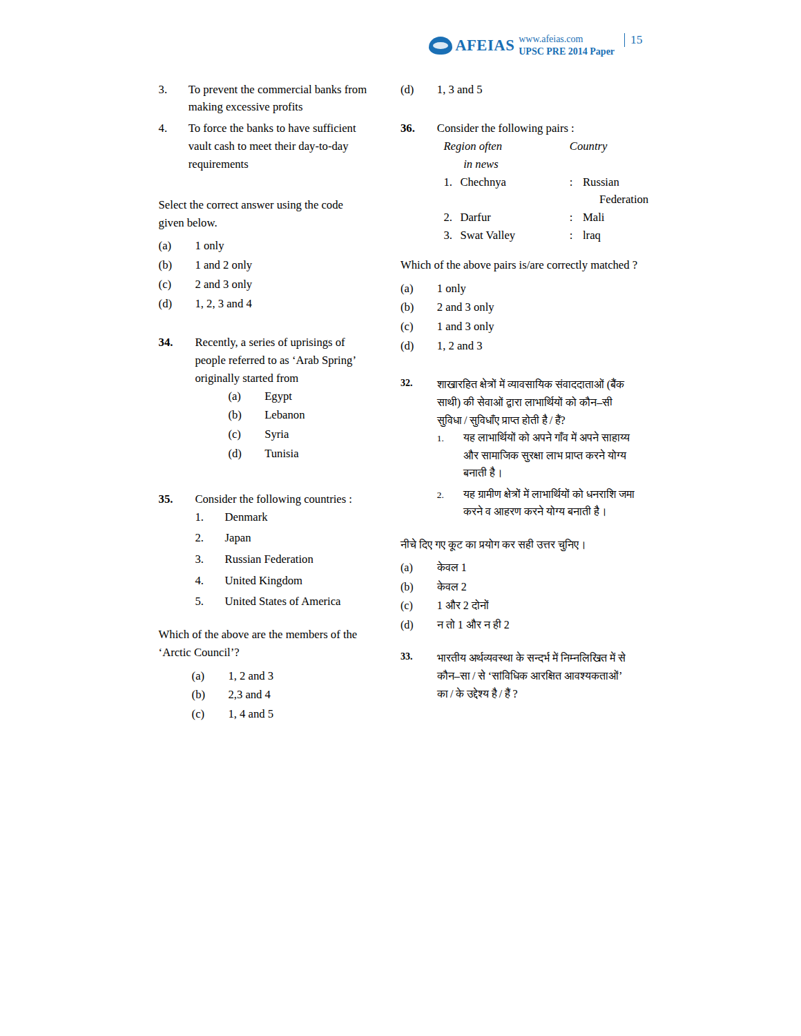AF EIAS
www.afeias.com
UPSC PRE 2014 Paper
15
3.
To prevent the commercial banks from making excessive profits
4.
To force the banks to have sufficient vault cash to meet their day-to-day requirements
Select the correct answer using the code given below.
(a)
1 only
(b)
1 and 2 only
(c)
2 and 3 only
(d)
1, 2, 3 and 4
34.
Recently, a series of uprisings of people referred to as ‘Arab Spring’ originally started from
(a)
Egypt
(b)
Lebanon
(c)
Syria
(d)
Tunisia
35.
Consider the following countries :
1.
Denmark
2.
Japan
3.
Russian Federation
4.
United Kingdom
5.
United States of America
Which of the above are the members of the ‘Arctic Council’?
(a)
1, 2 and 3
(b)
2,3 and 4
(c)
1, 4 and 5
(d)
1, 3 and 5
36.
Consider the following pairs :
Region often
Country
in news
1. Chechnya
:
Russian
Federation
2. Darfur
:
Mali
3. Swat Valley
:
lraq
Which of the above pairs is/are correctly matched ?
(a)
1 only
(b)
2 and 3 only
(c)
1 and 3 only
(d)
1, 2 and 3
32.
शाखारहित क्षेत्रों में व्यावसायिक संवाददाताओं (बैंक साथी) की सेवाओं द्वारा लाभार्थियों को कौन–सी सुविधा / सुविधाँए प्राप्त होती है / हैं?
1.
यह लाभार्थियों को अपने गाँव में अपने साहाय्य और सामाजिक सुरक्षा लाभ प्राप्त करने योग्य बनाती है।
2.
यह ग्रामीण क्षेत्रों में लाभार्थियों को धनराशि जमा करने व आहरण करने योग्य बनाती है।
नीचे दिए गए कूट का प्रयोग कर सही उत्तर चुनिए।
(a)
केवल 1
(b)
केवल 2
(c)
1 और 2 दोनों
(d)
न तो 1 और न ही 2
33.
भारतीय अर्थव्यवस्था के सन्दर्भ में निम्नलिखित में से कौन–सा / से ‘सांविधिक आरक्षित आवश्यकताओं’ का / के उद्देश्य है / हैं ?